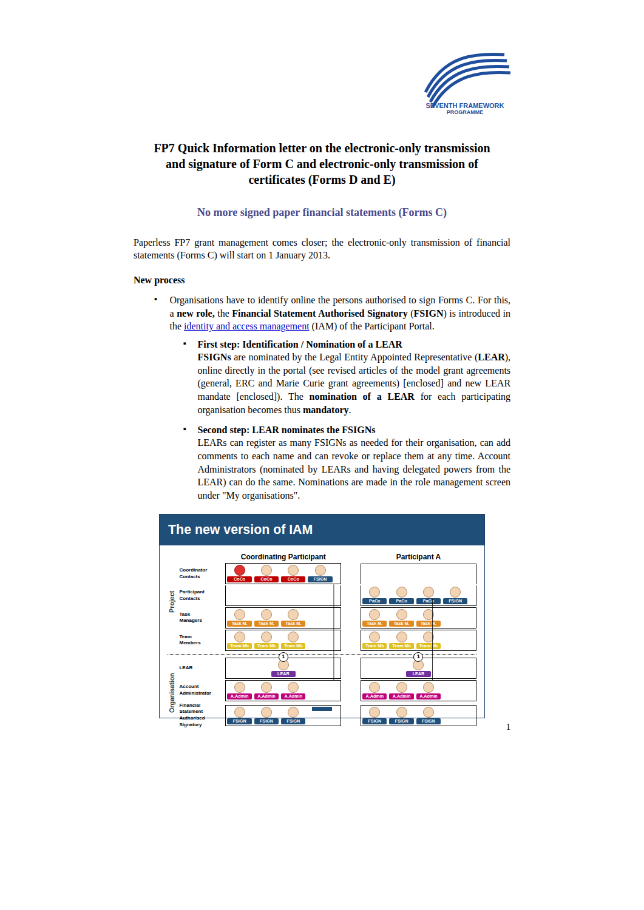SEVENTH FRAMEWORK PROGRAMME
FP7 Quick Information letter on the electronic-only transmission
and signature of Form C and electronic-only transmission of
certificates (Forms D and E)
No more signed paper financial statements (Forms C)
Paperless FP7 grant management comes closer; the electronic-only transmission of financial statements (Forms C) will start on 1 January 2013.
New process
Organisations have to identify online the persons authorised to sign Forms C. For this, a new role, the Financial Statement Authorised Signatory (FSIGN) is introduced in the identity and access management (IAM) of the Participant Portal.
First step: Identification / Nomination of a LEAR
FSIGNs are nominated by the Legal Entity Appointed Representative (LEAR), online directly in the portal (see revised articles of the model grant agreements (general, ERC and Marie Curie grant agreements) [enclosed] and new LEAR mandate [enclosed]). The nomination of a LEAR for each participating organisation becomes thus mandatory.
Second step: LEAR nominates the FSIGNs
LEARs can register as many FSIGNs as needed for their organisation, can add comments to each name and can revoke or replace them at any time. Account Administrators (nominated by LEARs and having delegated powers from the LEAR) can do the same. Nominations are made in the role management screen under "My organisations".
The new version of IAM
| Project | | Coordinating Participant | | Participant A |
| Coordinator Contacts | CoCo CoCo CoCo FSIGN | | PaCo |
| Participant Contacts | PaCo | | PaCo PaCo PaCo FSIGN |
| Task Managers | Task M. Task M. Task M. | | Task M. Task M. Task M. |
| Team Members | Team Mb Team Mb Team Mb | | Team Mb Team Mb Team Mb |
| Organisation | LEAR | 1 LEAR | | 1 LEAR |
| Account Administrator | A.Admin A.Admin A.Admin | | A.Admin A.Admin A.Admin |
| Financial Statement Authorised Signatory | FSIGN FSIGN FSIGN | | FSIGN FSIGN FSIGN |
European
Commission
1